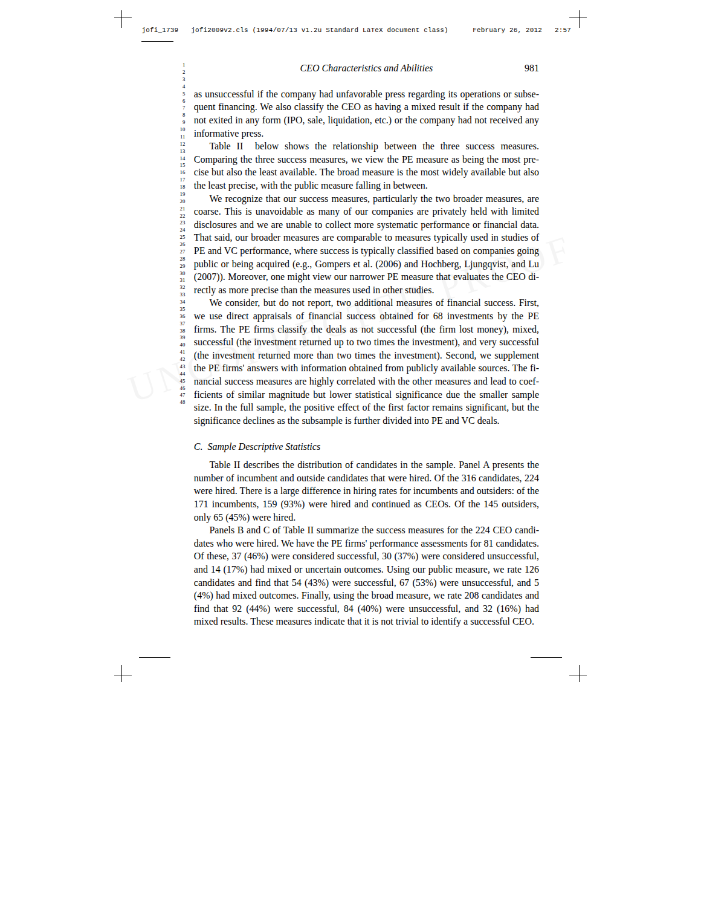jofi_1739 jofi2009v2.cls (1994/07/13 v1.2u Standard LaTeX document class) February 26, 2012 2:57
UNCORRECTED PROOF
12345678910 11121314151617181920 21222324252627282930 31323334353637383940 4142434445464748
CEO Characteristics and Abilities981
as unsuccessful if the company had unfavorable press regarding its operations or subsequent financing. We also classify the CEO as having a mixed result if the company had not exited in any form (IPO, sale, liquidation, etc.) or the company had not received any informative press.
Table II below shows the relationship between the three success measures. Comparing the three success measures, we view the PE measure as being the most precise but also the least available. The broad measure is the most widely available but also the least precise, with the public measure falling in between.
We recognize that our success measures, particularly the two broader measures, are coarse. This is unavoidable as many of our companies are privately held with limited disclosures and we are unable to collect more systematic performance or financial data. That said, our broader measures are comparable to measures typically used in studies of PE and VC performance, where success is typically classified based on companies going public or being acquired (e.g., Gompers et al. (2006) and Hochberg, Ljungqvist, and Lu (2007)). Moreover, one might view our narrower PE measure that evaluates the CEO directly as more precise than the measures used in other studies.
We consider, but do not report, two additional measures of financial success. First, we use direct appraisals of financial success obtained for 68 investments by the PE firms. The PE firms classify the deals as not successful (the firm lost money), mixed, successful (the investment returned up to two times the investment), and very successful (the investment returned more than two times the investment). Second, we supplement the PE firms' answers with information obtained from publicly available sources. The financial success measures are highly correlated with the other measures and lead to coefficients of similar magnitude but lower statistical significance due the smaller sample size. In the full sample, the positive effect of the first factor remains significant, but the significance declines as the subsample is further divided into PE and VC deals.
C. Sample Descriptive Statistics
Table II describes the distribution of candidates in the sample. Panel A presents the number of incumbent and outside candidates that were hired. Of the 316 candidates, 224 were hired. There is a large difference in hiring rates for incumbents and outsiders: of the 171 incumbents, 159 (93%) were hired and continued as CEOs. Of the 145 outsiders, only 65 (45%) were hired.
Panels B and C of Table II summarize the success measures for the 224 CEO candidates who were hired. We have the PE firms' performance assessments for 81 candidates. Of these, 37 (46%) were considered successful, 30 (37%) were considered unsuccessful, and 14 (17%) had mixed or uncertain outcomes. Using our public measure, we rate 126 candidates and find that 54 (43%) were successful, 67 (53%) were unsuccessful, and 5 (4%) had mixed outcomes. Finally, using the broad measure, we rate 208 candidates and find that 92 (44%) were successful, 84 (40%) were unsuccessful, and 32 (16%) had mixed results. These measures indicate that it is not trivial to identify a successful CEO.